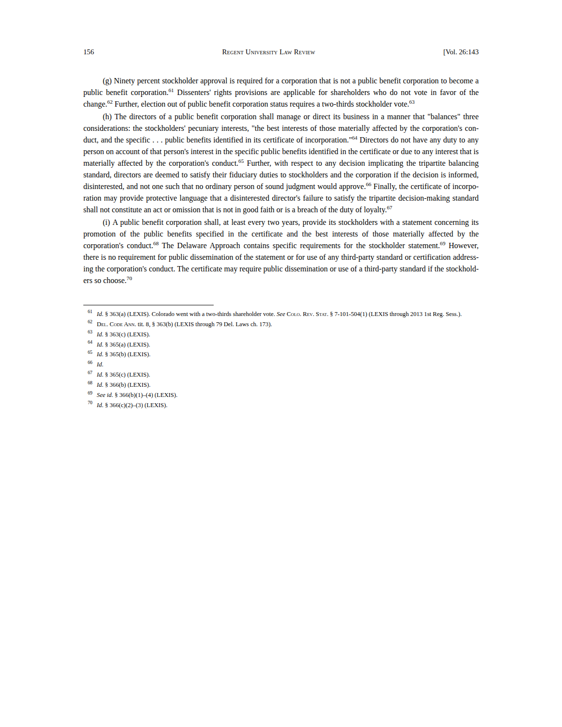156 Regent University Law Review [Vol. 26:143
(g) Ninety percent stockholder approval is required for a corporation that is not a public benefit corporation to become a public benefit corporation.61 Dissenters' rights provisions are applicable for shareholders who do not vote in favor of the change.62 Further, election out of public benefit corporation status requires a two-thirds stockholder vote.63
(h) The directors of a public benefit corporation shall manage or direct its business in a manner that "balances" three considerations: the stockholders' pecuniary interests, "the best interests of those materially affected by the corporation's conduct, and the specific . . . public benefits identified in its certificate of incorporation."64 Directors do not have any duty to any person on account of that person's interest in the specific public benefits identified in the certificate or due to any interest that is materially affected by the corporation's conduct.65 Further, with respect to any decision implicating the tripartite balancing standard, directors are deemed to satisfy their fiduciary duties to stockholders and the corporation if the decision is informed, disinterested, and not one such that no ordinary person of sound judgment would approve.66 Finally, the certificate of incorporation may provide protective language that a disinterested director's failure to satisfy the tripartite decision-making standard shall not constitute an act or omission that is not in good faith or is a breach of the duty of loyalty.67
(i) A public benefit corporation shall, at least every two years, provide its stockholders with a statement concerning its promotion of the public benefits specified in the certificate and the best interests of those materially affected by the corporation's conduct.68 The Delaware Approach contains specific requirements for the stockholder statement.69 However, there is no requirement for public dissemination of the statement or for use of any third-party standard or certification addressing the corporation's conduct. The certificate may require public dissemination or use of a third-party standard if the stockholders so choose.70
Id. § 363(a) (LEXIS). Colorado went with a two-thirds shareholder vote. See Colo. Rev. Stat. § 7-101-504(1) (LEXIS through 2013 1st Reg. Sess.).
Del. Code Ann. tit. 8, § 363(b) (LEXIS through 79 Del. Laws ch. 173).
Id. § 363(c) (LEXIS).
Id. § 365(a) (LEXIS).
Id. § 365(b) (LEXIS).
Id.
Id. § 365(c) (LEXIS).
Id. § 366(b) (LEXIS).
See id. § 366(b)(1)–(4) (LEXIS).
Id. § 366(c)(2)–(3) (LEXIS).